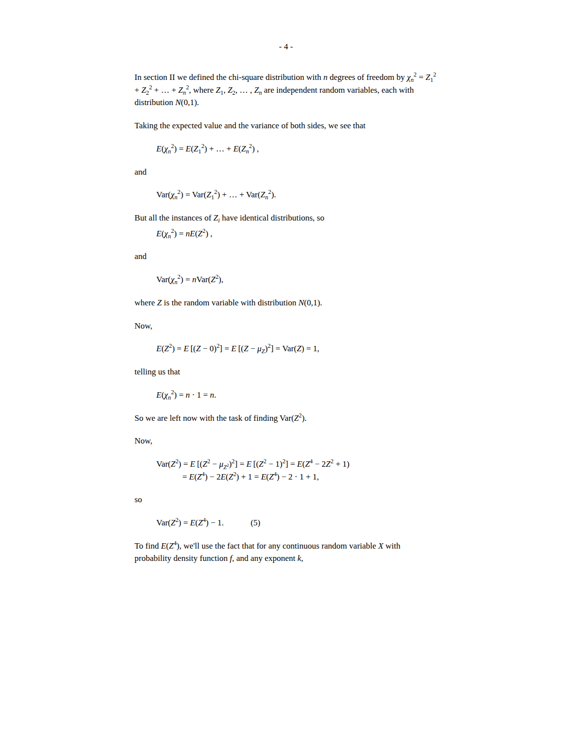- 4 -
In section II we defined the chi-square distribution with n degrees of freedom by χn2 = Z12 + Z22 + … + Zn2, where Z1, Z2, … , Zn are independent random variables, each with distribution N(0,1).
Taking the expected value and the variance of both sides, we see that
E(χn2) = E(Z12) + … + E(Zn2) ,
and
Var(χn2) = Var(Z12) + … + Var(Zn2).
But all the instances of Zi have identical distributions, so
E(χn2) = nE(Z2) ,
and
Var(χn2) = n Var(Z2),
where Z is the random variable with distribution N(0,1).
Now,
E(Z2) = E [(Z − 0)2] = E [(Z − μZ)2] = Var(Z) = 1,
telling us that
E(χn2) = n · 1 = n.
So we are left now with the task of finding Var(Z2).
Now,
Var(Z2) = E [(Z2 − μZ2)2] = E [(Z2 − 1)2] = E(Z4 − 2Z2 + 1)
= E(Z4) − 2E(Z2) + 1 = E(Z4) − 2 · 1 + 1,
so
Var(Z2) = E(Z4) − 1.(5)
To find E(Z4), we'll use the fact that for any continuous random variable X with probability density function f, and any exponent k,